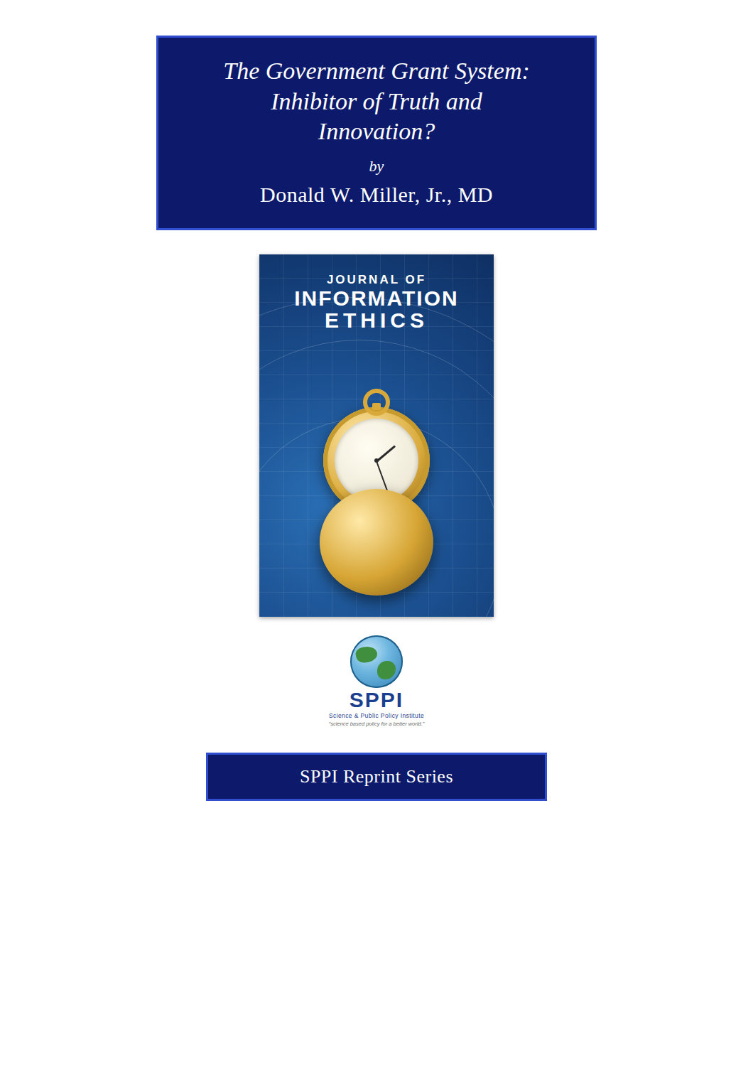The Government Grant System:
Inhibitor of Truth and
Innovation?
by
Donald W. Miller, Jr., MD
JOURNAL OF
INFORMATION
ETHICS
SPPI
Science & Public Policy Institute
“science based policy for a better world.”
SPPI Reprint Series